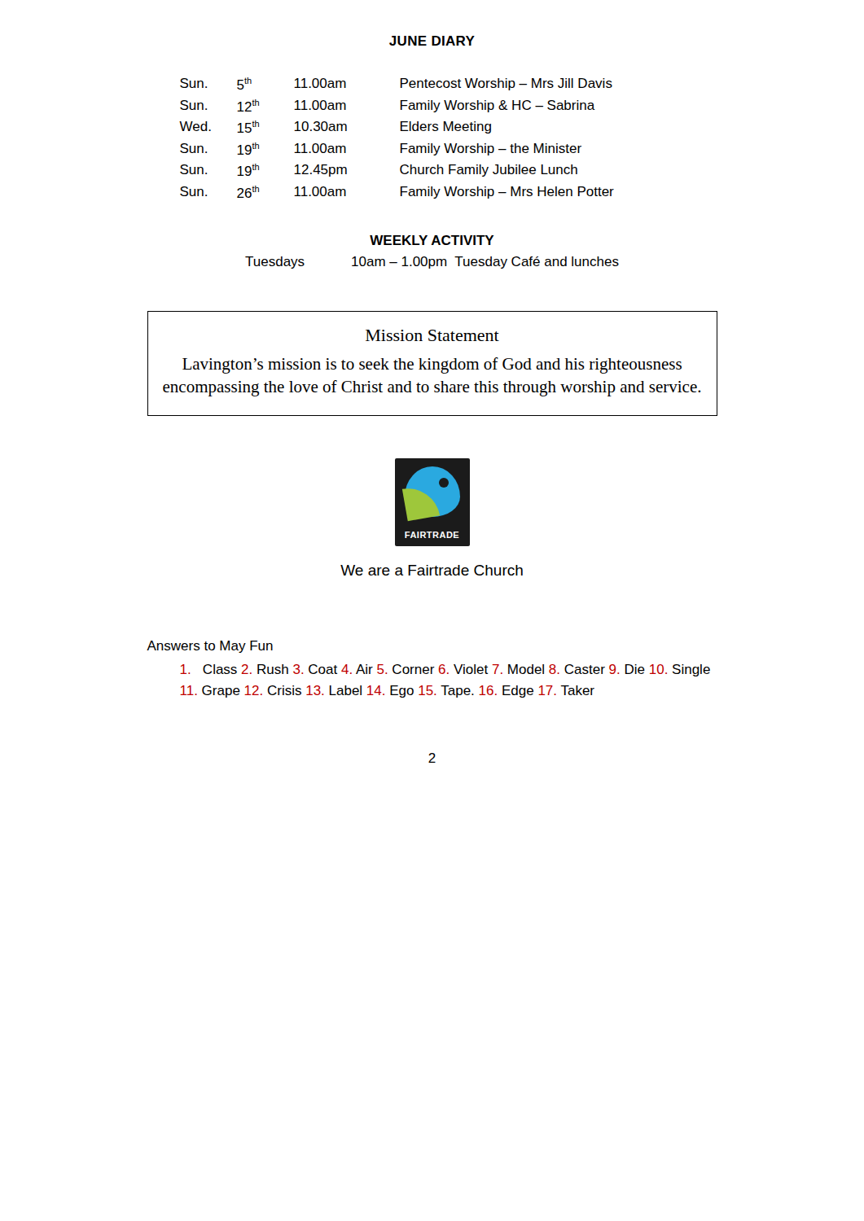JUNE DIARY
| Sun. | 5 th | 11.00am | Pentecost Worship – Mrs Jill Davis |
| Sun. | 12 th | 11.00am | Family Worship & HC – Sabrina |
| Wed. | 15 th | 10.30am | Elders Meeting |
| Sun. | 19 th | 11.00am | Family Worship – the Minister |
| Sun. | 19 th | 12.45pm | Church Family Jubilee Lunch |
| Sun. | 26 th | 11.00am | Family Worship – Mrs Helen Potter |
WEEKLY ACTIVITY
Tuesdays10am – 1.00pm Tuesday Café and lunches
Mission Statement
Lavington’s mission is to seek the kingdom of God and his righteousness encompassing the love of Christ and to share this through worship and service.
FAIRTRADE
We are a Fairtrade Church
Answers to May Fun
1. Class 2. Rush 3. Coat 4. Air 5. Corner 6. Violet 7. Model 8. Caster 9. Die 10. Single 11. Grape 12. Crisis 13. Label 14. Ego 15. Tape. 16. Edge 17. Taker
2